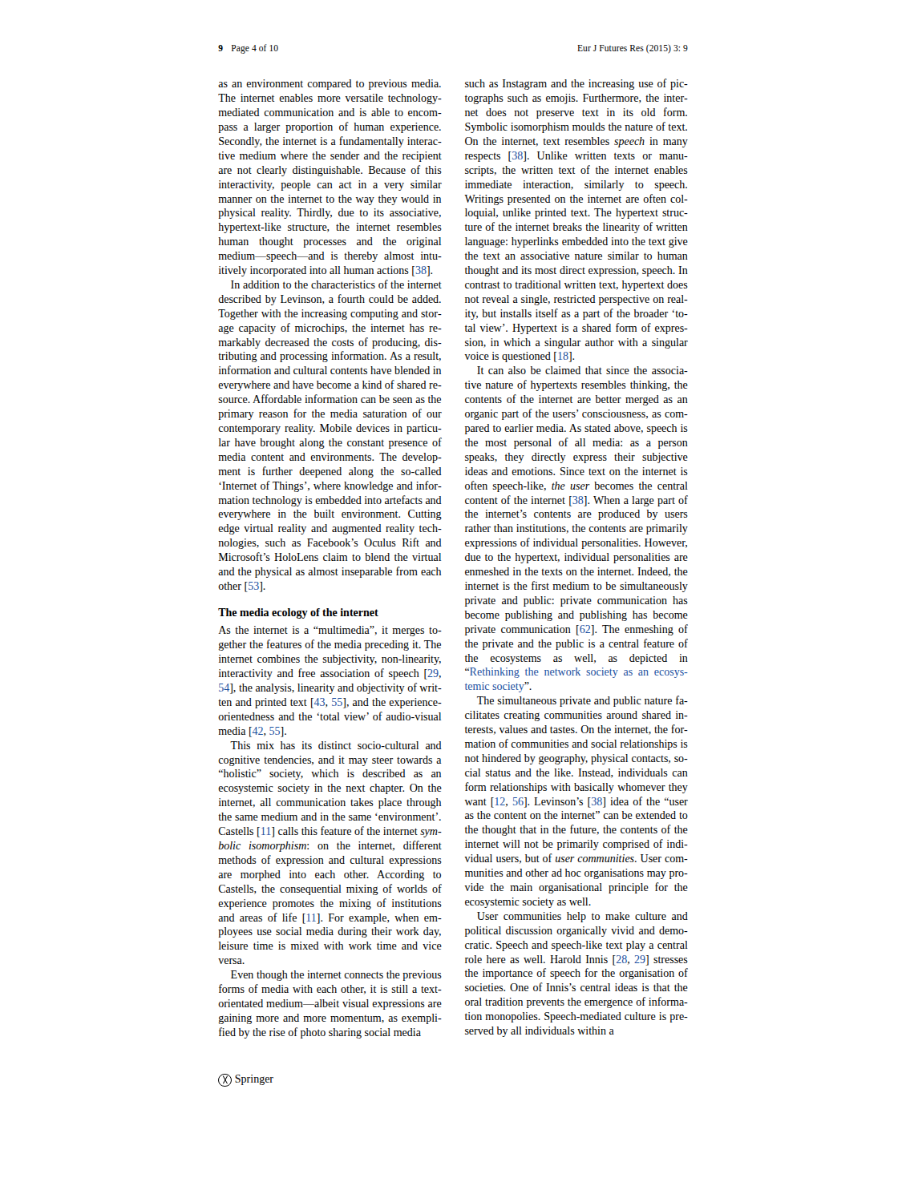9 Page 4 of 10
Eur J Futures Res (2015) 3: 9
as an environment compared to previous media. The internet enables more versatile technology-mediated communication and is able to encompass a larger proportion of human experience. Secondly, the internet is a fundamentally interactive medium where the sender and the recipient are not clearly distinguishable. Because of this interactivity, people can act in a very similar manner on the internet to the way they would in physical reality. Thirdly, due to its associative, hypertext-like structure, the internet resembles human thought processes and the original medium—speech—and is thereby almost intuitively incorporated into all human actions [38].
In addition to the characteristics of the internet described by Levinson, a fourth could be added. Together with the increasing computing and storage capacity of microchips, the internet has remarkably decreased the costs of producing, distributing and processing information. As a result, information and cultural contents have blended in everywhere and have become a kind of shared resource. Affordable information can be seen as the primary reason for the media saturation of our contemporary reality. Mobile devices in particular have brought along the constant presence of media content and environments. The development is further deepened along the so-called ‘Internet of Things’, where knowledge and information technology is embedded into artefacts and everywhere in the built environment. Cutting edge virtual reality and augmented reality technologies, such as Facebook’s Oculus Rift and Microsoft’s HoloLens claim to blend the virtual and the physical as almost inseparable from each other [53].
The media ecology of the internet
As the internet is a “multimedia”, it merges together the features of the media preceding it. The internet combines the subjectivity, non-linearity, interactivity and free association of speech [29, 54], the analysis, linearity and objectivity of written and printed text [43, 55], and the experience-orientedness and the ‘total view’ of audio-visual media [42, 55].
This mix has its distinct socio-cultural and cognitive tendencies, and it may steer towards a “holistic” society, which is described as an ecosystemic society in the next chapter. On the internet, all communication takes place through the same medium and in the same ‘environment’. Castells [11] calls this feature of the internet symbolic isomorphism: on the internet, different methods of expression and cultural expressions are morphed into each other. According to Castells, the consequential mixing of worlds of experience promotes the mixing of institutions and areas of life [11]. For example, when employees use social media during their work day, leisure time is mixed with work time and vice versa.
Even though the internet connects the previous forms of media with each other, it is still a text-orientated medium—albeit visual expressions are gaining more and more momentum, as exemplified by the rise of photo sharing social media
such as Instagram and the increasing use of pictographs such as emojis. Furthermore, the internet does not preserve text in its old form. Symbolic isomorphism moulds the nature of text. On the internet, text resembles speech in many respects [38]. Unlike written texts or manuscripts, the written text of the internet enables immediate interaction, similarly to speech. Writings presented on the internet are often colloquial, unlike printed text. The hypertext structure of the internet breaks the linearity of written language: hyperlinks embedded into the text give the text an associative nature similar to human thought and its most direct expression, speech. In contrast to traditional written text, hypertext does not reveal a single, restricted perspective on reality, but installs itself as a part of the broader ‘total view’. Hypertext is a shared form of expression, in which a singular author with a singular voice is questioned [18].
It can also be claimed that since the associative nature of hypertexts resembles thinking, the contents of the internet are better merged as an organic part of the users’ consciousness, as compared to earlier media. As stated above, speech is the most personal of all media: as a person speaks, they directly express their subjective ideas and emotions. Since text on the internet is often speech-like, the user becomes the central content of the internet [38]. When a large part of the internet’s contents are produced by users rather than institutions, the contents are primarily expressions of individual personalities. However, due to the hypertext, individual personalities are enmeshed in the texts on the internet. Indeed, the internet is the first medium to be simultaneously private and public: private communication has become publishing and publishing has become private communication [62]. The enmeshing of the private and the public is a central feature of the ecosystems as well, as depicted in “Rethinking the network society as an ecosystemic society”.
The simultaneous private and public nature facilitates creating communities around shared interests, values and tastes. On the internet, the formation of communities and social relationships is not hindered by geography, physical contacts, social status and the like. Instead, individuals can form relationships with basically whomever they want [12, 56]. Levinson’s [38] idea of the “user as the content on the internet” can be extended to the thought that in the future, the contents of the internet will not be primarily comprised of individual users, but of user communities. User communities and other ad hoc organisations may provide the main organisational principle for the ecosystemic society as well.
User communities help to make culture and political discussion organically vivid and democratic. Speech and speech-like text play a central role here as well. Harold Innis [28, 29] stresses the importance of speech for the organisation of societies. One of Innis’s central ideas is that the oral tradition prevents the emergence of information monopolies. Speech-mediated culture is preserved by all individuals within a
Springer